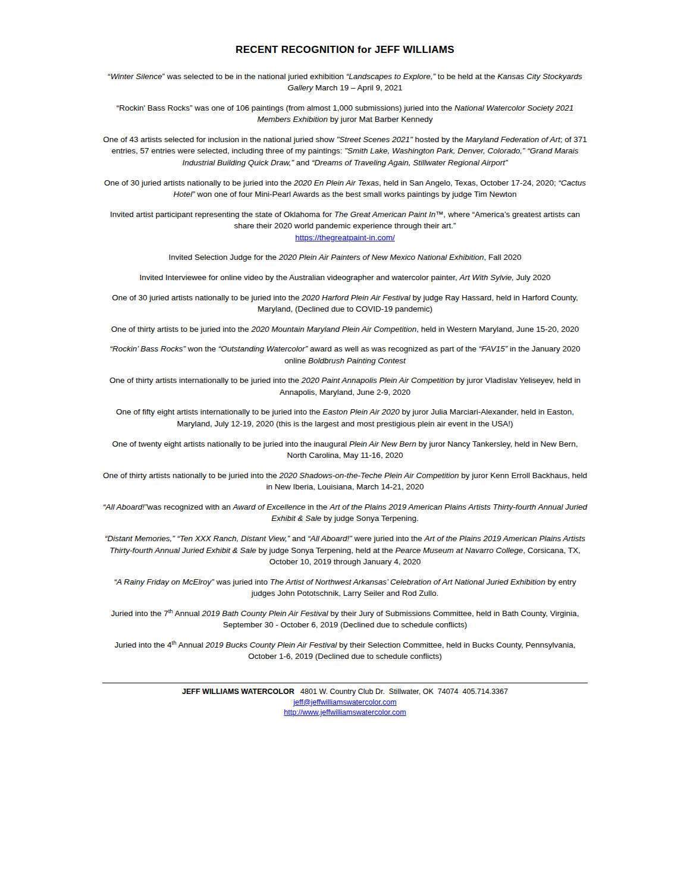RECENT RECOGNITION for JEFF WILLIAMS
“Winter Silence” was selected to be in the national juried exhibition “Landscapes to Explore,” to be held at the Kansas City Stockyards Gallery March 19 – April 9, 2021
“Rockin' Bass Rocks” was one of 106 paintings (from almost 1,000 submissions) juried into the National Watercolor Society 2021 Members Exhibition by juror Mat Barber Kennedy
One of 43 artists selected for inclusion in the national juried show "Street Scenes 2021" hosted by the Maryland Federation of Art; of 371 entries, 57 entries were selected, including three of my paintings: "Smith Lake, Washington Park, Denver, Colorado,” “Grand Marais Industrial Building Quick Draw,” and “Dreams of Traveling Again, Stillwater Regional Airport”
One of 30 juried artists nationally to be juried into the 2020 En Plein Air Texas, held in San Angelo, Texas, October 17-24, 2020; “Cactus Hotel” won one of four Mini-Pearl Awards as the best small works paintings by judge Tim Newton
Invited artist participant representing the state of Oklahoma for The Great American Paint In™, where “America’s greatest artists can share their 2020 world pandemic experience through their art.”
https://thegreatpaint-in.com/
Invited Selection Judge for the 2020 Plein Air Painters of New Mexico National Exhibition, Fall 2020
Invited Interviewee for online video by the Australian videographer and watercolor painter, Art With Sylvie, July 2020
One of 30 juried artists nationally to be juried into the 2020 Harford Plein Air Festival by judge Ray Hassard, held in Harford County, Maryland, (Declined due to COVID-19 pandemic)
One of thirty artists to be juried into the 2020 Mountain Maryland Plein Air Competition, held in Western Maryland, June 15-20, 2020
“Rockin’ Bass Rocks” won the “Outstanding Watercolor” award as well as was recognized as part of the “FAV15” in the January 2020 online Boldbrush Painting Contest
One of thirty artists internationally to be juried into the 2020 Paint Annapolis Plein Air Competition by juror Vladislav Yeliseyev, held in Annapolis, Maryland, June 2-9, 2020
One of fifty eight artists internationally to be juried into the Easton Plein Air 2020 by juror Julia Marciari-Alexander, held in Easton, Maryland, July 12-19, 2020 (this is the largest and most prestigious plein air event in the USA!)
One of twenty eight artists nationally to be juried into the inaugural Plein Air New Bern by juror Nancy Tankersley, held in New Bern, North Carolina, May 11-16, 2020
One of thirty artists nationally to be juried into the 2020 Shadows-on-the-Teche Plein Air Competition by juror Kenn Erroll Backhaus, held in New Iberia, Louisiana, March 14-21, 2020
“All Aboard!”was recognized with an Award of Excellence in the Art of the Plains 2019 American Plains Artists Thirty-fourth Annual Juried Exhibit & Sale by judge Sonya Terpening.
“Distant Memories,” “Ten XXX Ranch, Distant View,” and “All Aboard!” were juried into the Art of the Plains 2019 American Plains Artists Thirty-fourth Annual Juried Exhibit & Sale by judge Sonya Terpening, held at the Pearce Museum at Navarro College, Corsicana, TX, October 10, 2019 through January 4, 2020
“A Rainy Friday on McElroy” was juried into The Artist of Northwest Arkansas’ Celebration of Art National Juried Exhibition by entry judges John Pototschnik, Larry Seiler and Rod Zullo.
Juried into the 7th Annual 2019 Bath County Plein Air Festival by their Jury of Submissions Committee, held in Bath County, Virginia, September 30 - October 6, 2019 (Declined due to schedule conflicts)
Juried into the 4th Annual 2019 Bucks County Plein Air Festival by their Selection Committee, held in Bucks County, Pennsylvania, October 1-6, 2019 (Declined due to schedule conflicts)
JEFF WILLIAMS WATERCOLOR 4801 W. Country Club Dr. Stillwater, OK 74074 405.714.3367
jeff@jeffwilliamswatercolor.com
http://www.jeffwilliamswatercolor.com